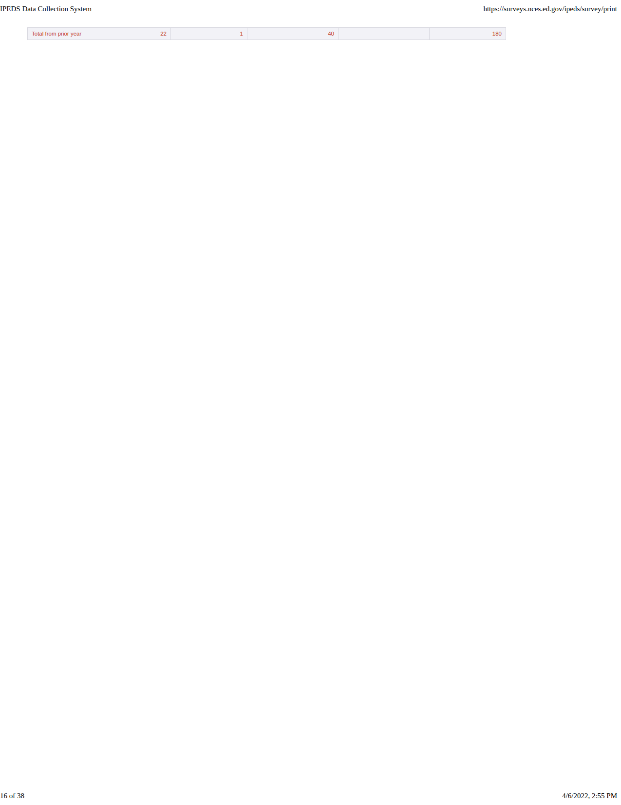IPEDS Data Collection System https://surveys.nces.ed.gov/ipeds/survey/print
| Total from prior year | 22 | 1 | 40 | | 180 |
16 of 38 4/6/2022, 2:55 PM